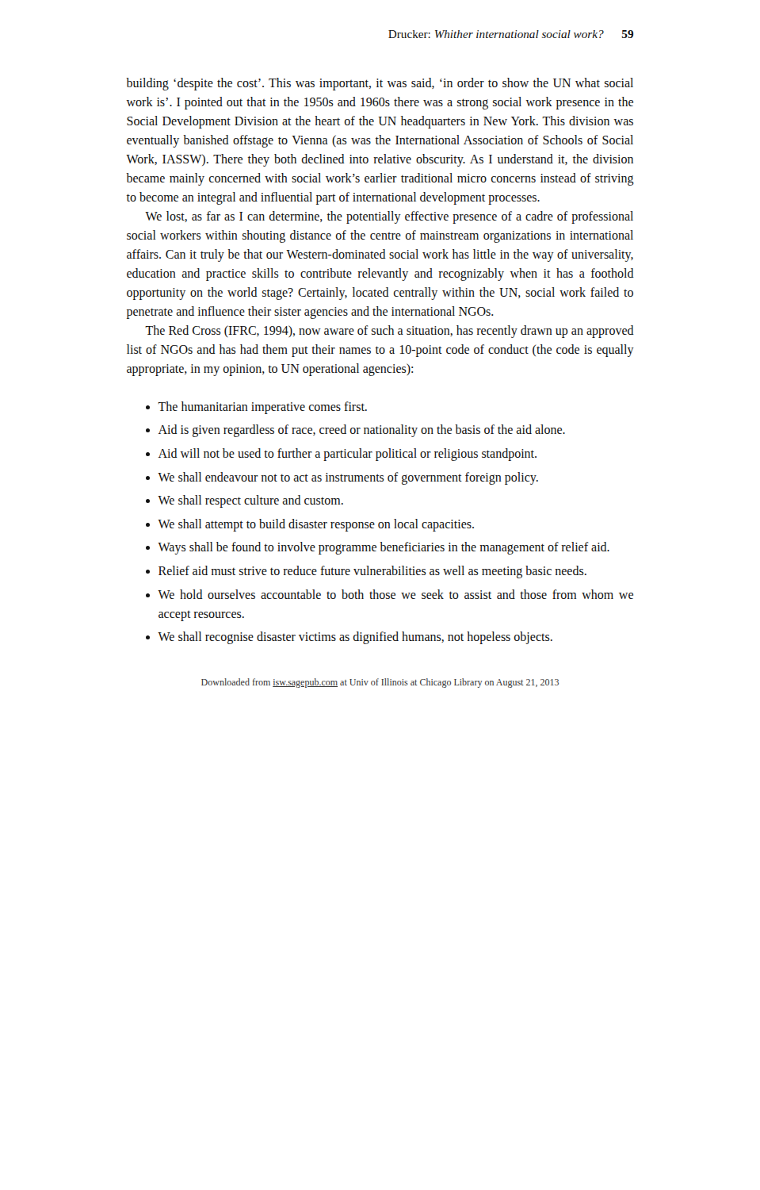Drucker: Whither international social work?59
building ‘despite the cost’. This was important, it was said, ‘in order to show the UN what social work is’. I pointed out that in the 1950s and 1960s there was a strong social work presence in the Social Development Division at the heart of the UN headquarters in New York. This division was eventually banished offstage to Vienna (as was the International Association of Schools of Social Work, IASSW). There they both declined into relative obscurity. As I understand it, the division became mainly concerned with social work’s earlier traditional micro concerns instead of striving to become an integral and influential part of international development processes.
We lost, as far as I can determine, the potentially effective presence of a cadre of professional social workers within shouting distance of the centre of mainstream organizations in international affairs. Can it truly be that our Western-dominated social work has little in the way of universality, education and practice skills to contribute relevantly and recognizably when it has a foothold opportunity on the world stage? Certainly, located centrally within the UN, social work failed to penetrate and influence their sister agencies and the international NGOs.
The Red Cross (IFRC, 1994), now aware of such a situation, has recently drawn up an approved list of NGOs and has had them put their names to a 10-point code of conduct (the code is equally appropriate, in my opinion, to UN operational agencies):
The humanitarian imperative comes first.
Aid is given regardless of race, creed or nationality on the basis of the aid alone.
Aid will not be used to further a particular political or religious standpoint.
We shall endeavour not to act as instruments of government foreign policy.
We shall respect culture and custom.
We shall attempt to build disaster response on local capacities.
Ways shall be found to involve programme beneficiaries in the management of relief aid.
Relief aid must strive to reduce future vulnerabilities as well as meeting basic needs.
We hold ourselves accountable to both those we seek to assist and those from whom we accept resources.
We shall recognise disaster victims as dignified humans, not hopeless objects.
Downloaded from isw.sagepub.com at Univ of Illinois at Chicago Library on August 21, 2013